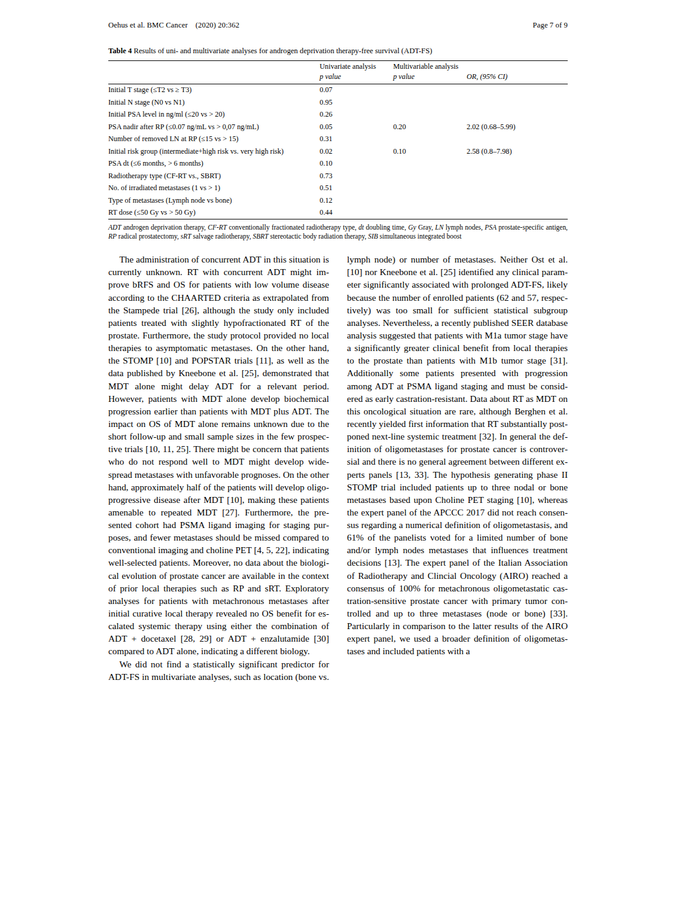Oehus et al. BMC Cancer (2020) 20:362
Page 7 of 9
Table 4 Results of uni- and multivariate analyses for androgen deprivation therapy-free survival (ADT-FS)
| | Univariate analysis | Multivariable analysis |
| --- | --- | --- |
| | p value | p value | OR, (95% CI) |
| Initial T stage (≤T2 vs ≥ T3) | 0.07 | | |
| Initial N stage (N0 vs N1) | 0.95 | | |
| Initial PSA level in ng/ml (≤20 vs > 20) | 0.26 | | |
| PSA nadir after RP (≤0.07 ng/mL vs > 0,07 ng/mL) | 0.05 | 0.20 | 2.02 (0.68–5.99) |
| Number of removed LN at RP (≤15 vs > 15) | 0.31 | | |
| Initial risk group (intermediate+high risk vs. very high risk) | 0.02 | 0.10 | 2.58 (0.8–7.98) |
| PSA dt (≤6 months, > 6 months) | 0.10 | | |
| Radiotherapy type (CF-RT vs., SBRT) | 0.73 | | |
| No. of irradiated metastases (1 vs > 1) | 0.51 | | |
| Type of metastases (Lymph node vs bone) | 0.12 | | |
| RT dose (≤50 Gy vs > 50 Gy) | 0.44 | | |
ADT androgen deprivation therapy, CF-RT conventionally fractionated radiotherapy type, dt doubling time, Gy Gray, LN lymph nodes, PSA prostate-specific antigen, RP radical prostatectomy, sRT salvage radiotherapy, SBRT stereotactic body radiation therapy, SIB simultaneous integrated boost
The administration of concurrent ADT in this situation is currently unknown. RT with concurrent ADT might improve bRFS and OS for patients with low volume disease according to the CHAARTED criteria as extrapolated from the Stampede trial [26], although the study only included patients treated with slightly hypofractionated RT of the prostate. Furthermore, the study protocol provided no local therapies to asymptomatic metastases. On the other hand, the STOMP [10] and POPSTAR trials [11], as well as the data published by Kneebone et al. [25], demonstrated that MDT alone might delay ADT for a relevant period. However, patients with MDT alone develop biochemical progression earlier than patients with MDT plus ADT. The impact on OS of MDT alone remains unknown due to the short follow-up and small sample sizes in the few prospective trials [10, 11, 25]. There might be concern that patients who do not respond well to MDT might develop widespread metastases with unfavorable prognoses. On the other hand, approximately half of the patients will develop oligoprogressive disease after MDT [10], making these patients amenable to repeated MDT [27]. Furthermore, the presented cohort had PSMA ligand imaging for staging purposes, and fewer metastases should be missed compared to conventional imaging and choline PET [4, 5, 22], indicating well-selected patients. Moreover, no data about the biological evolution of prostate cancer are available in the context of prior local therapies such as RP and sRT. Exploratory analyses for patients with metachronous metastases after initial curative local therapy revealed no OS benefit for escalated systemic therapy using either the combination of ADT + docetaxel [28, 29] or ADT + enzalutamide [30] compared to ADT alone, indicating a different biology.
We did not find a statistically significant predictor for ADT-FS in multivariate analyses, such as location (bone vs. lymph node) or number of metastases. Neither Ost et al. [10] nor Kneebone et al. [25] identified any clinical parameter significantly associated with prolonged ADT-FS, likely because the number of enrolled patients (62 and 57, respectively) was too small for sufficient statistical subgroup analyses. Nevertheless, a recently published SEER database analysis suggested that patients with M1a tumor stage have a significantly greater clinical benefit from local therapies to the prostate than patients with M1b tumor stage [31]. Additionally some patients presented with progression among ADT at PSMA ligand staging and must be considered as early castration-resistant. Data about RT as MDT on this oncological situation are rare, although Berghen et al. recently yielded first information that RT substantially postponed next-line systemic treatment [32]. In general the definition of oligometastases for prostate cancer is controversial and there is no general agreement between different experts panels [13, 33]. The hypothesis generating phase II STOMP trial included patients up to three nodal or bone metastases based upon Choline PET staging [10], whereas the expert panel of the APCCC 2017 did not reach consensus regarding a numerical definition of oligometastasis, and 61% of the panelists voted for a limited number of bone and/or lymph nodes metastases that influences treatment decisions [13]. The expert panel of the Italian Association of Radiotherapy and Clincial Oncology (AIRO) reached a consensus of 100% for metachronous oligometastatic castration-sensitive prostate cancer with primary tumor controlled and up to three metastases (node or bone) [33]. Particularly in comparison to the latter results of the AIRO expert panel, we used a broader definition of oligometastases and included patients with a